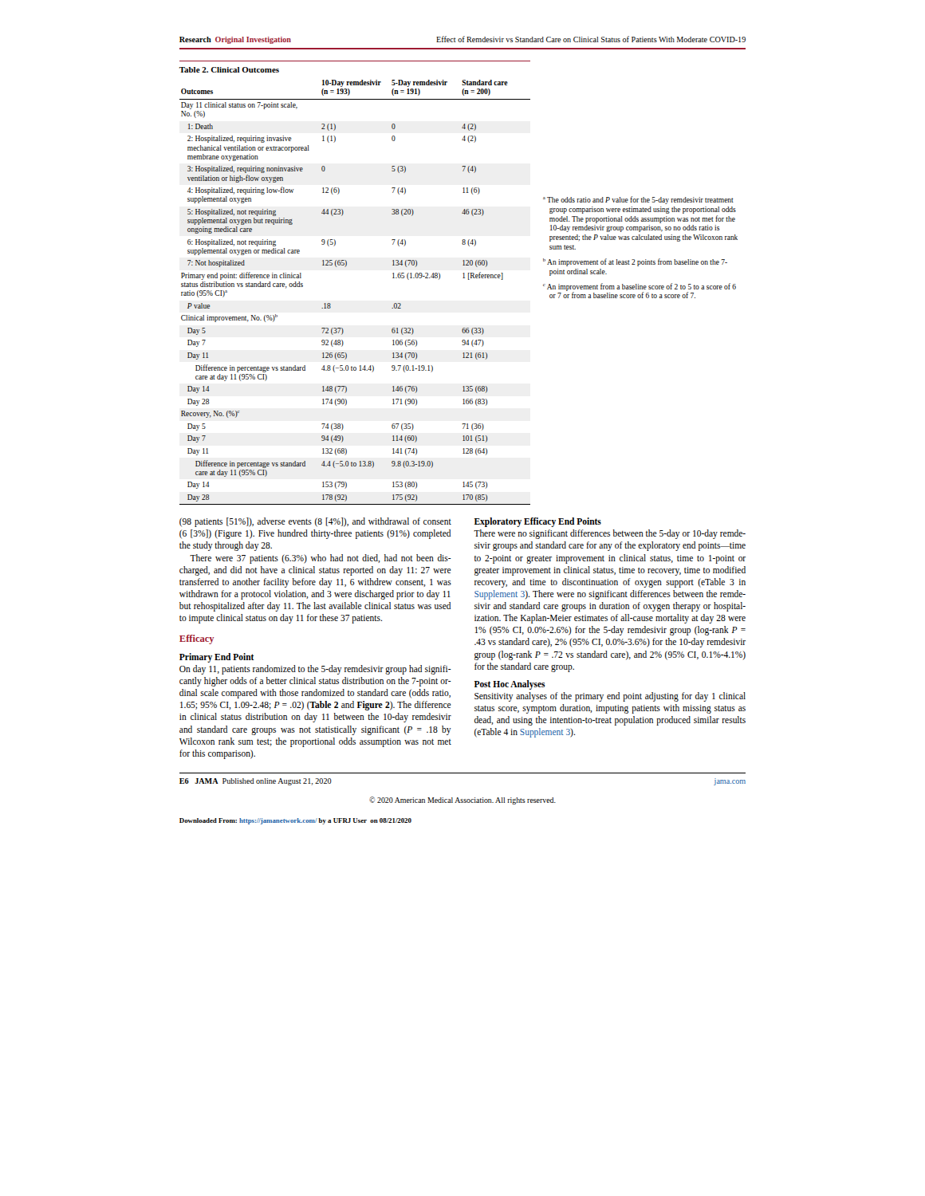Research Original Investigation
Effect of Remdesivir vs Standard Care on Clinical Status of Patients With Moderate COVID-19
Table 2. Clinical Outcomes
| Outcomes | 10-Day remdesivir (n = 193) | 5-Day remdesivir (n = 191) | Standard care (n = 200) |
| --- | --- | --- | --- |
| Day 11 clinical status on 7-point scale, No. (%) |
| 1: Death | 2 (1) | 0 | 4 (2) |
| 2: Hospitalized, requiring invasive mechanical ventilation or extracorporeal membrane oxygenation | 1 (1) | 0 | 4 (2) |
| 3: Hospitalized, requiring noninvasive ventilation or high-flow oxygen | 0 | 5 (3) | 7 (4) |
| 4: Hospitalized, requiring low-flow supplemental oxygen | 12 (6) | 7 (4) | 11 (6) |
| 5: Hospitalized, not requiring supplemental oxygen but requiring ongoing medical care | 44 (23) | 38 (20) | 46 (23) |
| 6: Hospitalized, not requiring supplemental oxygen or medical care | 9 (5) | 7 (4) | 8 (4) |
| 7: Not hospitalized | 125 (65) | 134 (70) | 120 (60) |
| Primary end point: difference in clinical status distribution vs standard care, odds ratio (95% CI) a | | 1.65 (1.09-2.48) | 1 [Reference] |
| P value | .18 | .02 | |
| Clinical improvement, No. (%) b | | | |
| Day 5 | 72 (37) | 61 (32) | 66 (33) |
| Day 7 | 92 (48) | 106 (56) | 94 (47) |
| Day 11 | 126 (65) | 134 (70) | 121 (61) |
| Difference in percentage vs standard care at day 11 (95% CI) | 4.8 (−5.0 to 14.4) | 9.7 (0.1-19.1) | |
| Day 14 | 148 (77) | 146 (76) | 135 (68) |
| Day 28 | 174 (90) | 171 (90) | 166 (83) |
| Recovery, No. (%) c | | | |
| Day 5 | 74 (38) | 67 (35) | 71 (36) |
| Day 7 | 94 (49) | 114 (60) | 101 (51) |
| Day 11 | 132 (68) | 141 (74) | 128 (64) |
| Difference in percentage vs standard care at day 11 (95% CI) | 4.4 (−5.0 to 13.8) | 9.8 (0.3-19.0) | |
| Day 14 | 153 (79) | 153 (80) | 145 (73) |
| Day 28 | 178 (92) | 175 (92) | 170 (85) |
a The odds ratio and P value for the 5-day remdesivir treatment group comparison were estimated using the proportional odds model. The proportional odds assumption was not met for the 10-day remdesivir group comparison, so no odds ratio is presented; the P value was calculated using the Wilcoxon rank sum test.
b An improvement of at least 2 points from baseline on the 7-point ordinal scale.
c An improvement from a baseline score of 2 to 5 to a score of 6 or 7 or from a baseline score of 6 to a score of 7.
(98 patients [51%]), adverse events (8 [4%]), and withdrawal of consent (6 [3%]) (Figure 1). Five hundred thirty-three patients (91%) completed the study through day 28.
There were 37 patients (6.3%) who had not died, had not been discharged, and did not have a clinical status reported on day 11: 27 were transferred to another facility before day 11, 6 withdrew consent, 1 was withdrawn for a protocol violation, and 3 were discharged prior to day 11 but rehospitalized after day 11. The last available clinical status was used to impute clinical status on day 11 for these 37 patients.
Efficacy
Primary End Point
On day 11, patients randomized to the 5-day remdesivir group had significantly higher odds of a better clinical status distribution on the 7-point ordinal scale compared with those randomized to standard care (odds ratio, 1.65; 95% CI, 1.09-2.48; P = .02) (Table 2 and Figure 2). The difference in clinical status distribution on day 11 between the 10-day remdesivir and standard care groups was not statistically significant (P = .18 by Wilcoxon rank sum test; the proportional odds assumption was not met for this comparison).
Exploratory Efficacy End Points
There were no significant differences between the 5-day or 10-day remdesivir groups and standard care for any of the exploratory end points—time to 2-point or greater improvement in clinical status, time to 1-point or greater improvement in clinical status, time to recovery, time to modified recovery, and time to discontinuation of oxygen support (eTable 3 in Supplement 3). There were no significant differences between the remdesivir and standard care groups in duration of oxygen therapy or hospitalization. The Kaplan-Meier estimates of all-cause mortality at day 28 were 1% (95% CI, 0.0%-2.6%) for the 5-day remdesivir group (log-rank P = .43 vs standard care), 2% (95% CI, 0.0%-3.6%) for the 10-day remdesivir group (log-rank P = .72 vs standard care), and 2% (95% CI, 0.1%-4.1%) for the standard care group.
Post Hoc Analyses
Sensitivity analyses of the primary end point adjusting for day 1 clinical status score, symptom duration, imputing patients with missing status as dead, and using the intention-to-treat population produced similar results (eTable 4 in Supplement 3).
E6 JAMA Published online August 21, 2020
jama.com
© 2020 American Medical Association. All rights reserved.
Downloaded From: https://jamanetwork.com/ by a UFRJ User on 08/21/2020